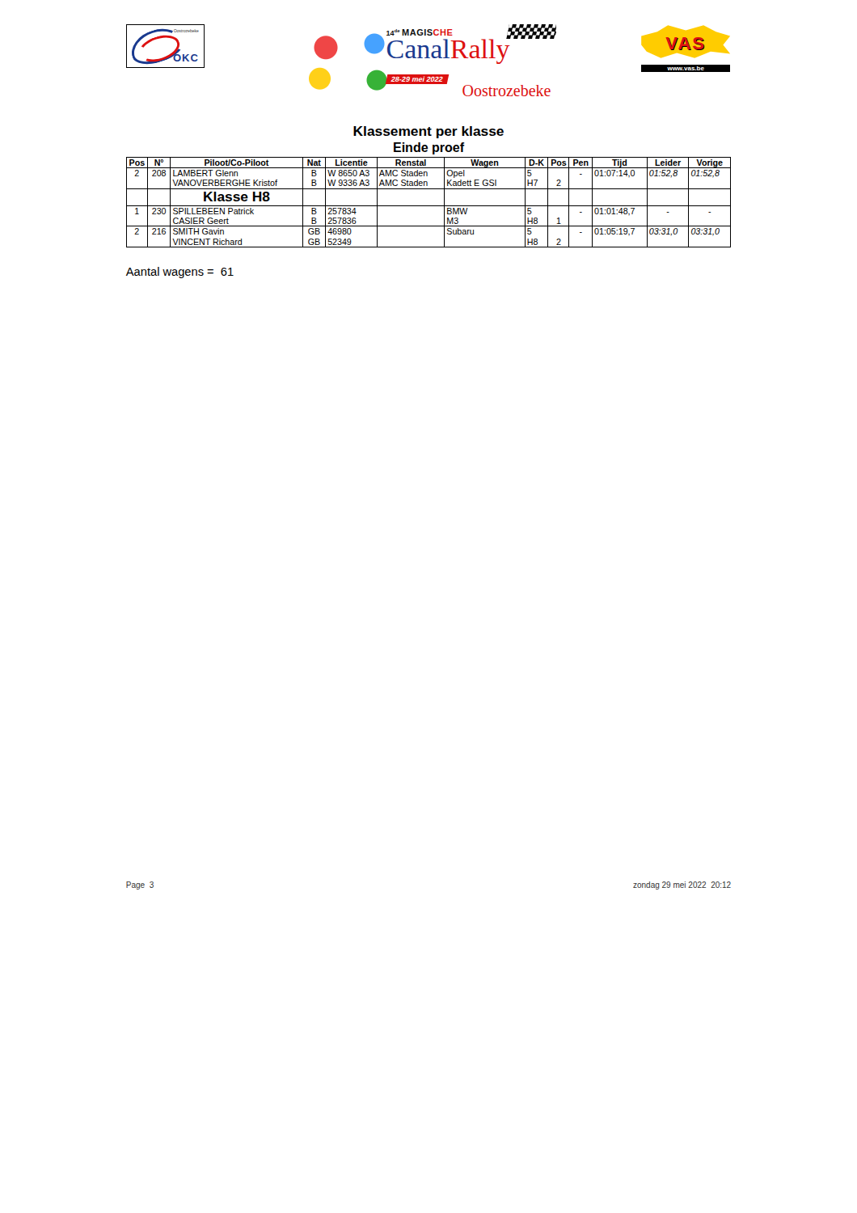Oostrozebeke
OKC
14de MAGISCHE
Canal Rally
28-29 mei 2022
Oostrozebeke
VAS
www.vas.be
Klassement per klasse
Einde proef
| Pos | N° | Piloot/Co-Piloot | Nat | Licentie | Renstal | Wagen | D-K | Pos | Pen | Tijd | Leider | Vorige |
| --- | --- | --- | --- | --- | --- | --- | --- | --- | --- | --- | --- | --- |
| 2 | 208 | LAMBERT Glenn VANOVERBERGHE Kristof | B B | W 8650 A3 W 9336 A3 | AMC Staden AMC Staden | Opel Kadett E GSI | 5 H7 | 2 | - | 01:07:14,0 | 01:52,8 | 01:52,8 |
| | | Klasse H8 | | | | | | | | | | |
| 1 | 230 | SPILLEBEEN Patrick CASIER Geert | B B | 257834 257836 | | BMW M3 | 5 H8 | 1 | - | 01:01:48,7 | - | - |
| 2 | 216 | SMITH Gavin VINCENT Richard | GB GB | 46980 52349 | | Subaru | 5 H8 | 2 | - | 01:05:19,7 | 03:31,0 | 03:31,0 |
Aantal wagens = 61
Page 3
zondag 29 mei 2022 20:12